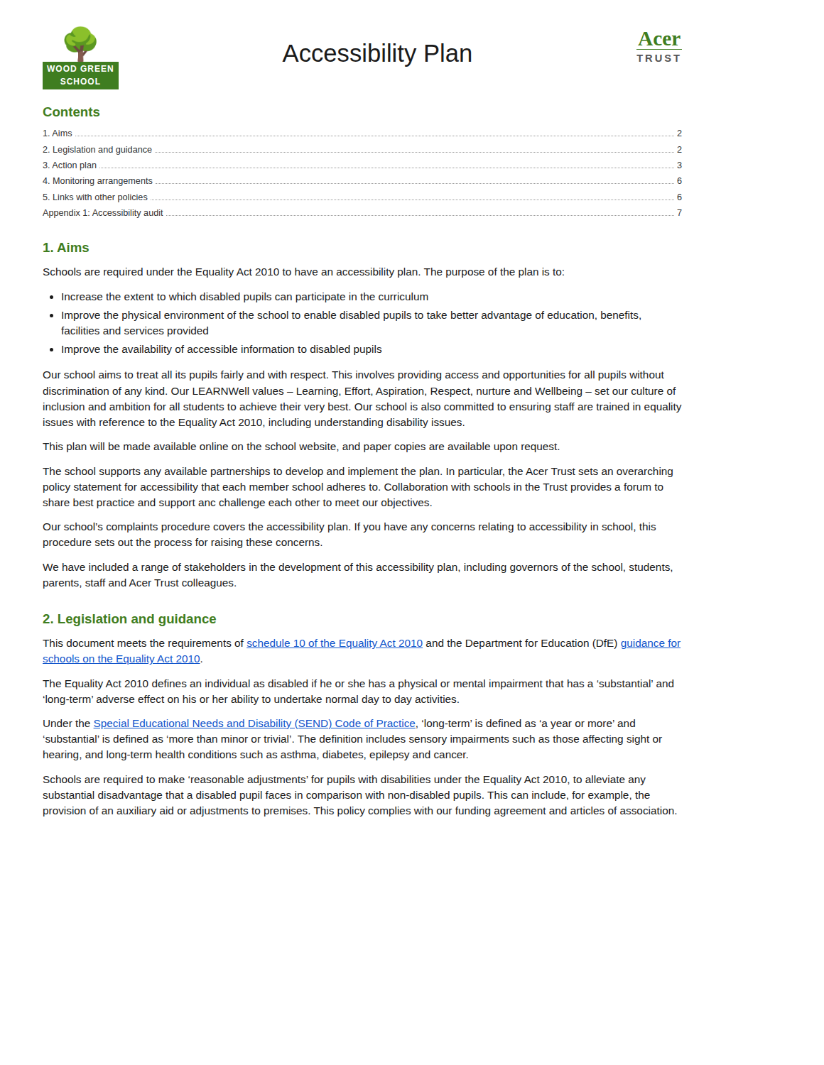🌳
WOOD GREEN
SCHOOL
Accessibility Plan
Acer
TRUST
Contents
1. Aims 2
2. Legislation and guidance 2
3. Action plan 3
4. Monitoring arrangements 6
5. Links with other policies 6
Appendix 1: Accessibility audit 7
1. Aims
Schools are required under the Equality Act 2010 to have an accessibility plan. The purpose of the plan is to:
Increase the extent to which disabled pupils can participate in the curriculum
Improve the physical environment of the school to enable disabled pupils to take better advantage of education, benefits, facilities and services provided
Improve the availability of accessible information to disabled pupils
Our school aims to treat all its pupils fairly and with respect. This involves providing access and opportunities for all pupils without discrimination of any kind. Our LEARNWell values – Learning, Effort, Aspiration, Respect, nurture and Wellbeing – set our culture of inclusion and ambition for all students to achieve their very best. Our school is also committed to ensuring staff are trained in equality issues with reference to the Equality Act 2010, including understanding disability issues.
This plan will be made available online on the school website, and paper copies are available upon request.
The school supports any available partnerships to develop and implement the plan. In particular, the Acer Trust sets an overarching policy statement for accessibility that each member school adheres to. Collaboration with schools in the Trust provides a forum to share best practice and support anc challenge each other to meet our objectives.
Our school’s complaints procedure covers the accessibility plan. If you have any concerns relating to accessibility in school, this procedure sets out the process for raising these concerns.
We have included a range of stakeholders in the development of this accessibility plan, including governors of the school, students, parents, staff and Acer Trust colleagues.
2. Legislation and guidance
This document meets the requirements of schedule 10 of the Equality Act 2010 and the Department for Education (DfE) guidance for schools on the Equality Act 2010.
The Equality Act 2010 defines an individual as disabled if he or she has a physical or mental impairment that has a ‘substantial’ and ‘long-term’ adverse effect on his or her ability to undertake normal day to day activities.
Under the Special Educational Needs and Disability (SEND) Code of Practice, ‘long-term’ is defined as ‘a year or more’ and ‘substantial’ is defined as ‘more than minor or trivial’. The definition includes sensory impairments such as those affecting sight or hearing, and long-term health conditions such as asthma, diabetes, epilepsy and cancer.
Schools are required to make ‘reasonable adjustments’ for pupils with disabilities under the Equality Act 2010, to alleviate any substantial disadvantage that a disabled pupil faces in comparison with non-disabled pupils. This can include, for example, the provision of an auxiliary aid or adjustments to premises. This policy complies with our funding agreement and articles of association.